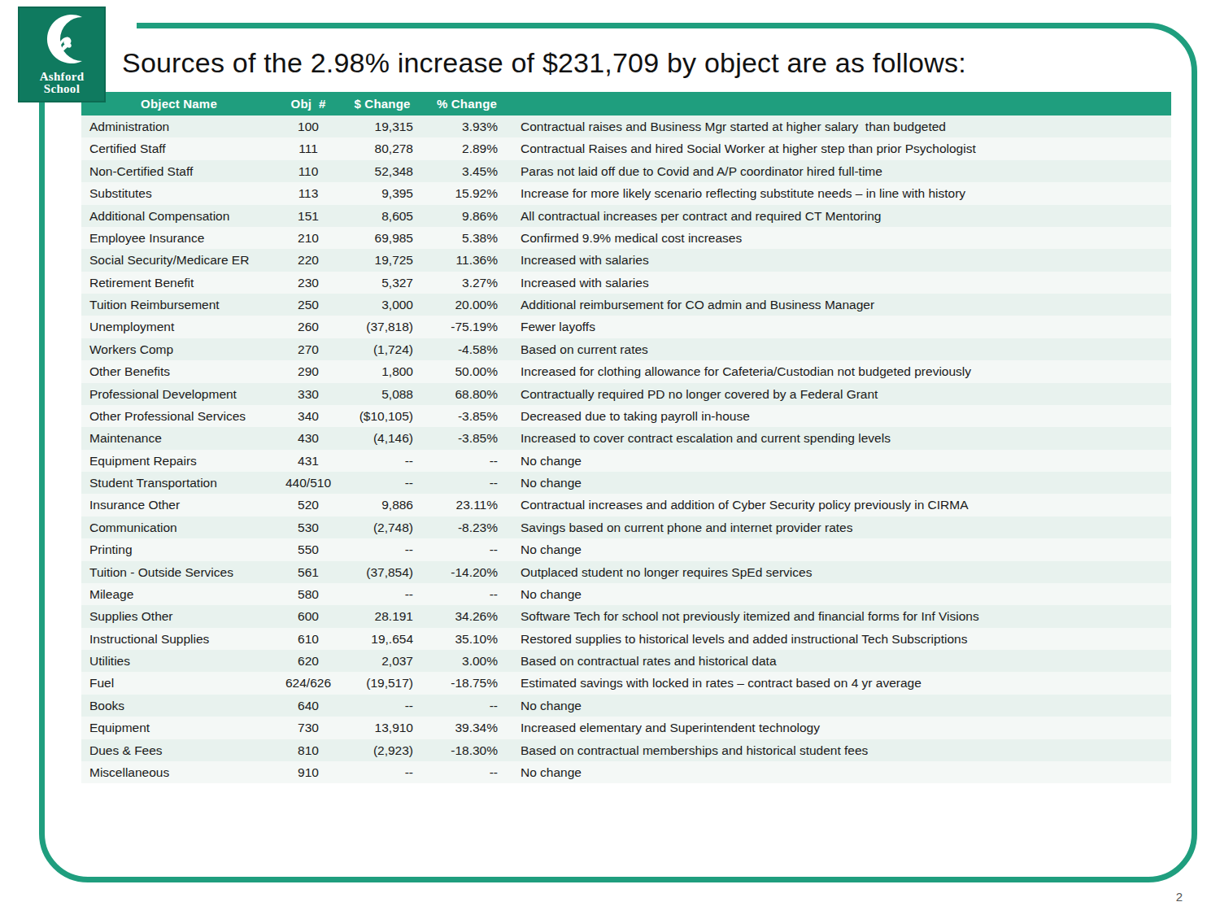Ashford
School
Sources of the 2.98% increase of $231,709 by object are as follows:
| Object Name | Obj # | $ Change | % Change | |
| --- | --- | --- | --- | --- |
| Administration | 100 | 19,315 | 3.93% | Contractual raises and Business Mgr started at higher salary than budgeted |
| Certified Staff | 111 | 80,278 | 2.89% | Contractual Raises and hired Social Worker at higher step than prior Psychologist |
| Non-Certified Staff | 110 | 52,348 | 3.45% | Paras not laid off due to Covid and A/P coordinator hired full-time |
| Substitutes | 113 | 9,395 | 15.92% | Increase for more likely scenario reflecting substitute needs – in line with history |
| Additional Compensation | 151 | 8,605 | 9.86% | All contractual increases per contract and required CT Mentoring |
| Employee Insurance | 210 | 69,985 | 5.38% | Confirmed 9.9% medical cost increases |
| Social Security/Medicare ER | 220 | 19,725 | 11.36% | Increased with salaries |
| Retirement Benefit | 230 | 5,327 | 3.27% | Increased with salaries |
| Tuition Reimbursement | 250 | 3,000 | 20.00% | Additional reimbursement for CO admin and Business Manager |
| Unemployment | 260 | (37,818) | -75.19% | Fewer layoffs |
| Workers Comp | 270 | (1,724) | -4.58% | Based on current rates |
| Other Benefits | 290 | 1,800 | 50.00% | Increased for clothing allowance for Cafeteria/Custodian not budgeted previously |
| Professional Development | 330 | 5,088 | 68.80% | Contractually required PD no longer covered by a Federal Grant |
| Other Professional Services | 340 | ($10,105) | -3.85% | Decreased due to taking payroll in-house |
| Maintenance | 430 | (4,146) | -3.85% | Increased to cover contract escalation and current spending levels |
| Equipment Repairs | 431 | -- | -- | No change |
| Student Transportation | 440/510 | -- | -- | No change |
| Insurance Other | 520 | 9,886 | 23.11% | Contractual increases and addition of Cyber Security policy previously in CIRMA |
| Communication | 530 | (2,748) | -8.23% | Savings based on current phone and internet provider rates |
| Printing | 550 | -- | -- | No change |
| Tuition - Outside Services | 561 | (37,854) | -14.20% | Outplaced student no longer requires SpEd services |
| Mileage | 580 | -- | -- | No change |
| Supplies Other | 600 | 28.191 | 34.26% | Software Tech for school not previously itemized and financial forms for Inf Visions |
| Instructional Supplies | 610 | 19,.654 | 35.10% | Restored supplies to historical levels and added instructional Tech Subscriptions |
| Utilities | 620 | 2,037 | 3.00% | Based on contractual rates and historical data |
| Fuel | 624/626 | (19,517) | -18.75% | Estimated savings with locked in rates – contract based on 4 yr average |
| Books | 640 | -- | -- | No change |
| Equipment | 730 | 13,910 | 39.34% | Increased elementary and Superintendent technology |
| Dues & Fees | 810 | (2,923) | -18.30% | Based on contractual memberships and historical student fees |
| Miscellaneous | 910 | -- | -- | No change |
2